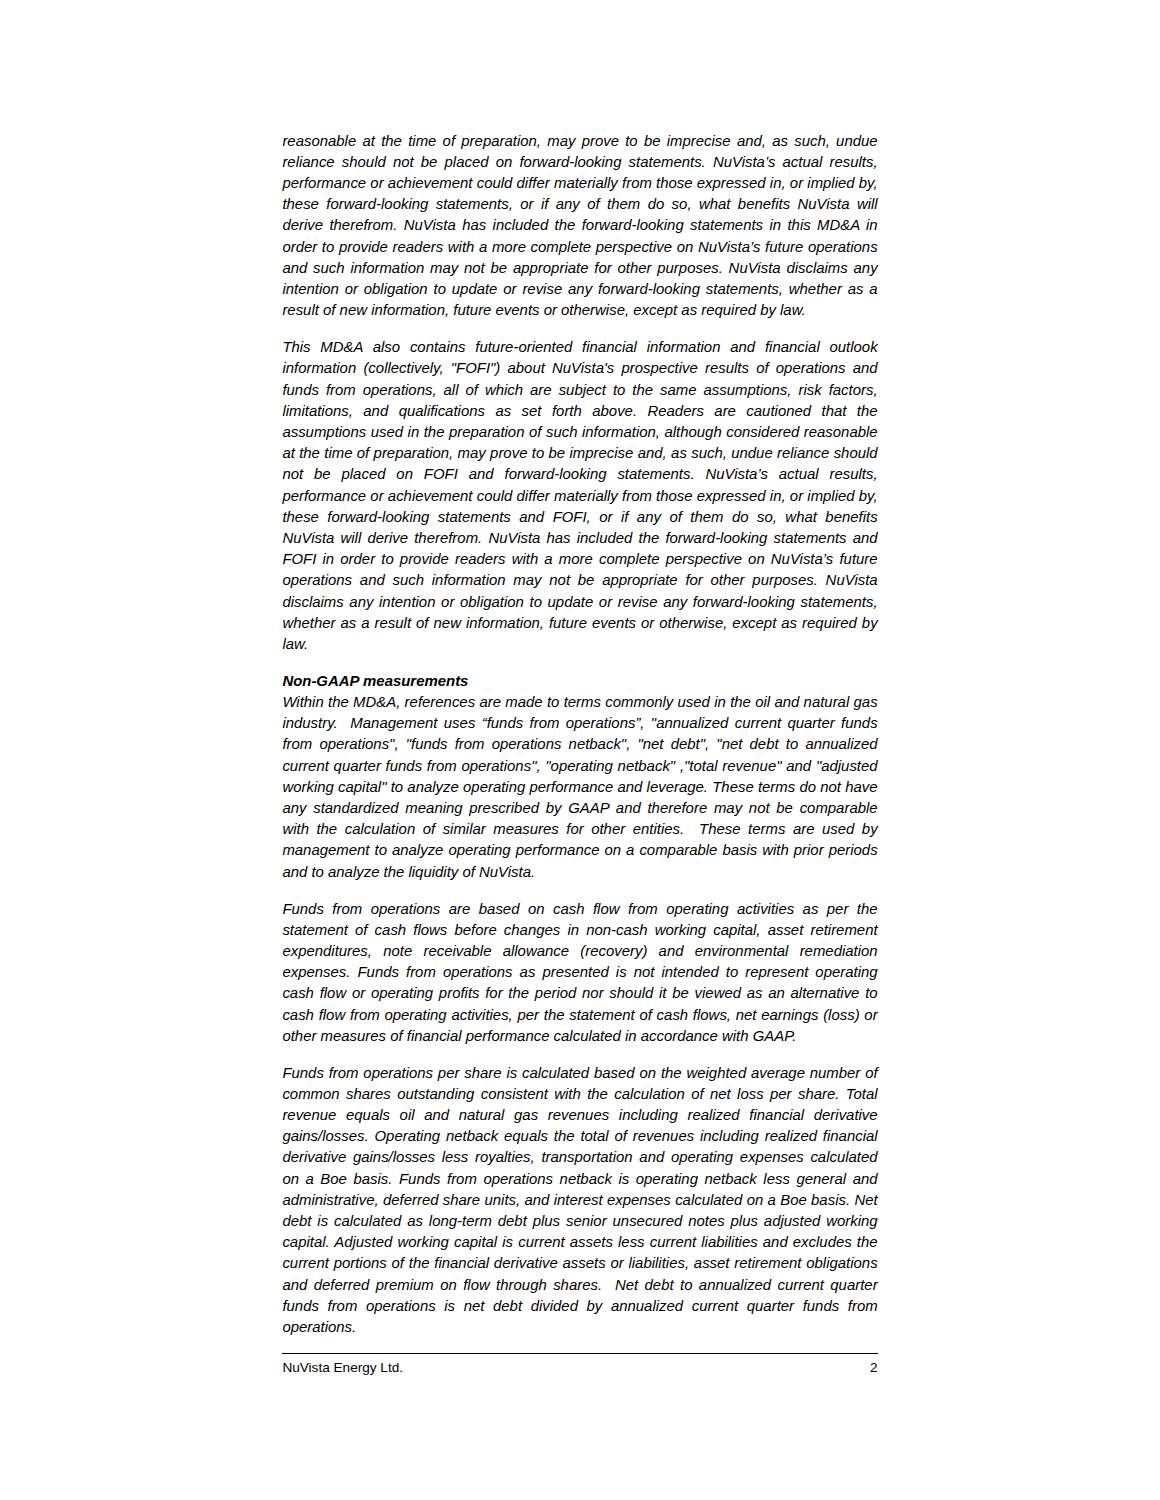reasonable at the time of preparation, may prove to be imprecise and, as such, undue reliance should not be placed on forward-looking statements. NuVista’s actual results, performance or achievement could differ materially from those expressed in, or implied by, these forward-looking statements, or if any of them do so, what benefits NuVista will derive therefrom. NuVista has included the forward-looking statements in this MD&A in order to provide readers with a more complete perspective on NuVista’s future operations and such information may not be appropriate for other purposes. NuVista disclaims any intention or obligation to update or revise any forward-looking statements, whether as a result of new information, future events or otherwise, except as required by law.
This MD&A also contains future-oriented financial information and financial outlook information (collectively, "FOFI") about NuVista's prospective results of operations and funds from operations, all of which are subject to the same assumptions, risk factors, limitations, and qualifications as set forth above. Readers are cautioned that the assumptions used in the preparation of such information, although considered reasonable at the time of preparation, may prove to be imprecise and, as such, undue reliance should not be placed on FOFI and forward-looking statements. NuVista’s actual results, performance or achievement could differ materially from those expressed in, or implied by, these forward-looking statements and FOFI, or if any of them do so, what benefits NuVista will derive therefrom. NuVista has included the forward-looking statements and FOFI in order to provide readers with a more complete perspective on NuVista’s future operations and such information may not be appropriate for other purposes. NuVista disclaims any intention or obligation to update or revise any forward-looking statements, whether as a result of new information, future events or otherwise, except as required by law.
Non-GAAP measurements
Within the MD&A, references are made to terms commonly used in the oil and natural gas industry. Management uses “funds from operations”, "annualized current quarter funds from operations", "funds from operations netback", "net debt", "net debt to annualized current quarter funds from operations", "operating netback" ,"total revenue" and "adjusted working capital" to analyze operating performance and leverage. These terms do not have any standardized meaning prescribed by GAAP and therefore may not be comparable with the calculation of similar measures for other entities. These terms are used by management to analyze operating performance on a comparable basis with prior periods and to analyze the liquidity of NuVista.
Funds from operations are based on cash flow from operating activities as per the statement of cash flows before changes in non-cash working capital, asset retirement expenditures, note receivable allowance (recovery) and environmental remediation expenses. Funds from operations as presented is not intended to represent operating cash flow or operating profits for the period nor should it be viewed as an alternative to cash flow from operating activities, per the statement of cash flows, net earnings (loss) or other measures of financial performance calculated in accordance with GAAP.
Funds from operations per share is calculated based on the weighted average number of common shares outstanding consistent with the calculation of net loss per share. Total revenue equals oil and natural gas revenues including realized financial derivative gains/losses. Operating netback equals the total of revenues including realized financial derivative gains/losses less royalties, transportation and operating expenses calculated on a Boe basis. Funds from operations netback is operating netback less general and administrative, deferred share units, and interest expenses calculated on a Boe basis. Net debt is calculated as long-term debt plus senior unsecured notes plus adjusted working capital. Adjusted working capital is current assets less current liabilities and excludes the current portions of the financial derivative assets or liabilities, asset retirement obligations and deferred premium on flow through shares. Net debt to annualized current quarter funds from operations is net debt divided by annualized current quarter funds from operations.
NuVista Energy Ltd. 2